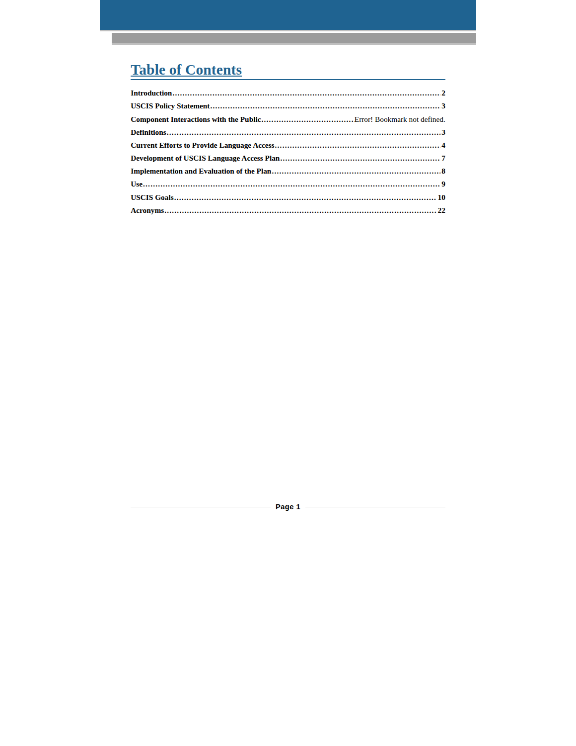Table of Contents
Introduction ................................................................................................................................. 2
USCIS Policy Statement ........................................................................................................... 3
Component Interactions with the Public ....................................... Error! Bookmark not defined.
Definitions ................................................................................................................................... 3
Current Efforts to Provide Language Access ............................................................................ 4
Development of USCIS Language Access Plan ........................................................................ 7
Implementation and Evaluation of the Plan .............................................................................. 8
Use .................................................................................................................................................. 9
USCIS Goals .............................................................................................................................. 10
Acronyms .................................................................................................................................... 22
Page 1